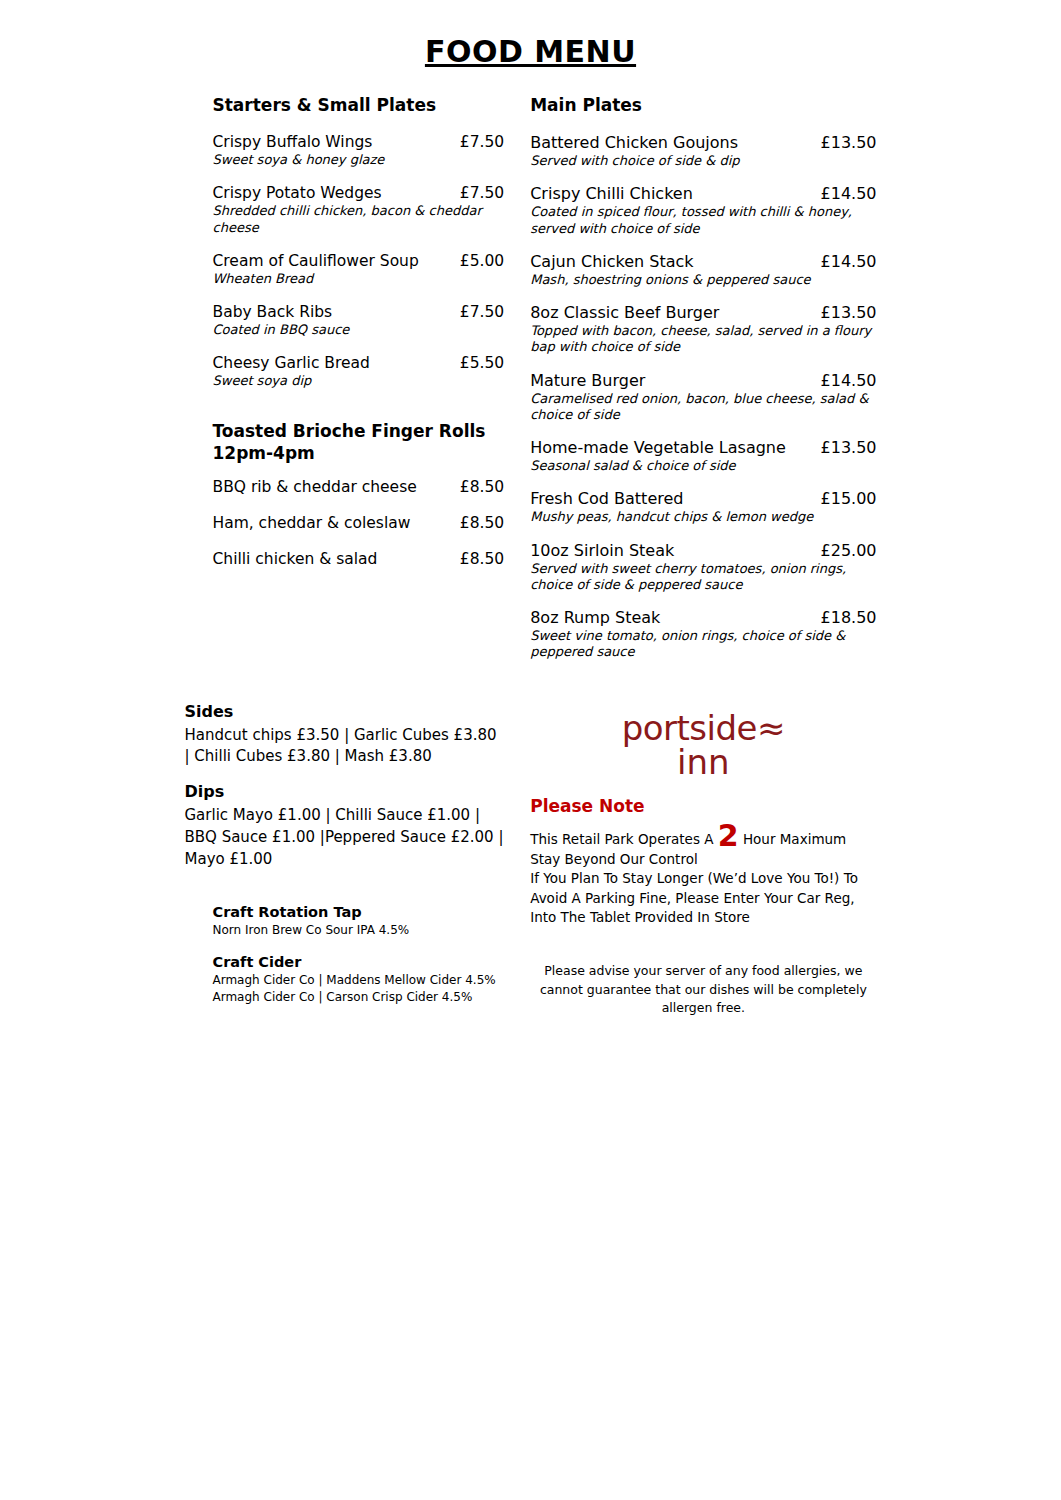FOOD MENU
Starters & Small Plates
Crispy Buffalo Wings £7.50
Sweet soya & honey glaze
Crispy Potato Wedges £7.50
Shredded chilli chicken, bacon & cheddar cheese
Cream of Cauliflower Soup £5.00
Wheaten Bread
Baby Back Ribs £7.50
Coated in BBQ sauce
Cheesy Garlic Bread £5.50
Sweet soya dip
Toasted Brioche Finger Rolls
12pm-4pm
BBQ rib & cheddar cheese £8.50
Ham, cheddar & coleslaw £8.50
Chilli chicken & salad £8.50
Main Plates
Battered Chicken Goujons £13.50
Served with choice of side & dip
Crispy Chilli Chicken £14.50
Coated in spiced flour, tossed with chilli & honey, served with choice of side
Cajun Chicken Stack £14.50
Mash, shoestring onions & peppered sauce
8oz Classic Beef Burger £13.50
Topped with bacon, cheese, salad, served in a floury bap with choice of side
Mature Burger £14.50
Caramelised red onion, bacon, blue cheese, salad & choice of side
Home-made Vegetable Lasagne £13.50
Seasonal salad & choice of side
Fresh Cod Battered £15.00
Mushy peas, handcut chips & lemon wedge
10oz Sirloin Steak £25.00
Served with sweet cherry tomatoes, onion rings, choice of side & peppered sauce
8oz Rump Steak £18.50
Sweet vine tomato, onion rings, choice of side & peppered sauce
Sides
Handcut chips £3.50 | Garlic Cubes £3.80 | Chilli Cubes £3.80 | Mash £3.80
Dips
Garlic Mayo £1.00 | Chilli Sauce £1.00 | BBQ Sauce £1.00 |Peppered Sauce £2.00 | Mayo £1.00
Craft Rotation Tap
Norn Iron Brew Co Sour IPA 4.5%
Craft Cider
Armagh Cider Co | Maddens Mellow Cider 4.5%
Armagh Cider Co | Carson Crisp Cider 4.5%
portside≈ inn
Please Note
This Retail Park Operates A 2 Hour Maximum Stay Beyond Our Control
If You Plan To Stay Longer (We’d Love You To!) To Avoid A Parking Fine, Please Enter Your Car Reg, Into The Tablet Provided In Store
Please advise your server of any food allergies, we cannot guarantee that our dishes will be completely allergen free.